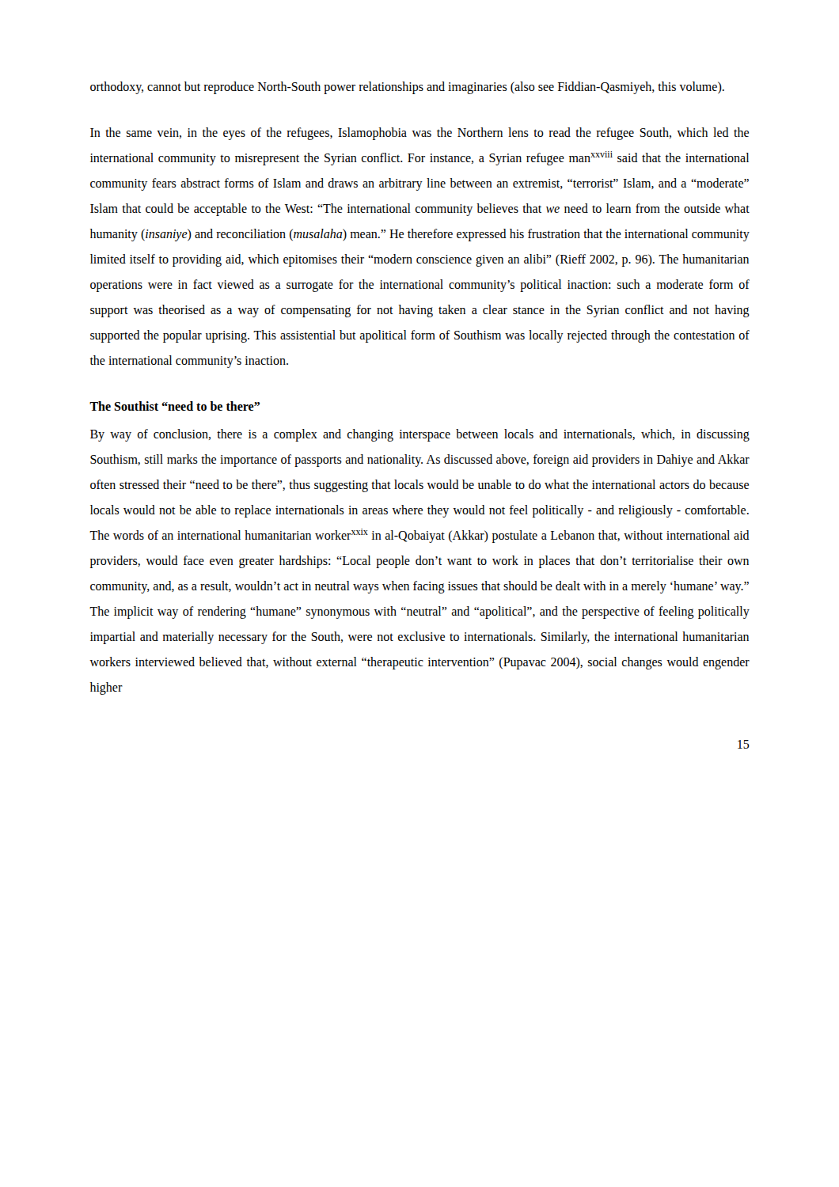orthodoxy, cannot but reproduce North-South power relationships and imaginaries (also see Fiddian-Qasmiyeh, this volume).
In the same vein, in the eyes of the refugees, Islamophobia was the Northern lens to read the refugee South, which led the international community to misrepresent the Syrian conflict. For instance, a Syrian refugee manxxviii said that the international community fears abstract forms of Islam and draws an arbitrary line between an extremist, “terrorist” Islam, and a “moderate” Islam that could be acceptable to the West: “The international community believes that we need to learn from the outside what humanity (insaniye) and reconciliation (musalaha) mean.” He therefore expressed his frustration that the international community limited itself to providing aid, which epitomises their “modern conscience given an alibi” (Rieff 2002, p. 96). The humanitarian operations were in fact viewed as a surrogate for the international community’s political inaction: such a moderate form of support was theorised as a way of compensating for not having taken a clear stance in the Syrian conflict and not having supported the popular uprising. This assistential but apolitical form of Southism was locally rejected through the contestation of the international community’s inaction.
The Southist “need to be there”
By way of conclusion, there is a complex and changing interspace between locals and internationals, which, in discussing Southism, still marks the importance of passports and nationality. As discussed above, foreign aid providers in Dahiye and Akkar often stressed their “need to be there”, thus suggesting that locals would be unable to do what the international actors do because locals would not be able to replace internationals in areas where they would not feel politically - and religiously - comfortable. The words of an international humanitarian workerxxix in al-Qobaiyat (Akkar) postulate a Lebanon that, without international aid providers, would face even greater hardships: “Local people don’t want to work in places that don’t territorialise their own community, and, as a result, wouldn’t act in neutral ways when facing issues that should be dealt with in a merely ‘humane’ way.” The implicit way of rendering “humane” synonymous with “neutral” and “apolitical”, and the perspective of feeling politically impartial and materially necessary for the South, were not exclusive to internationals. Similarly, the international humanitarian workers interviewed believed that, without external “therapeutic intervention” (Pupavac 2004), social changes would engender higher
15